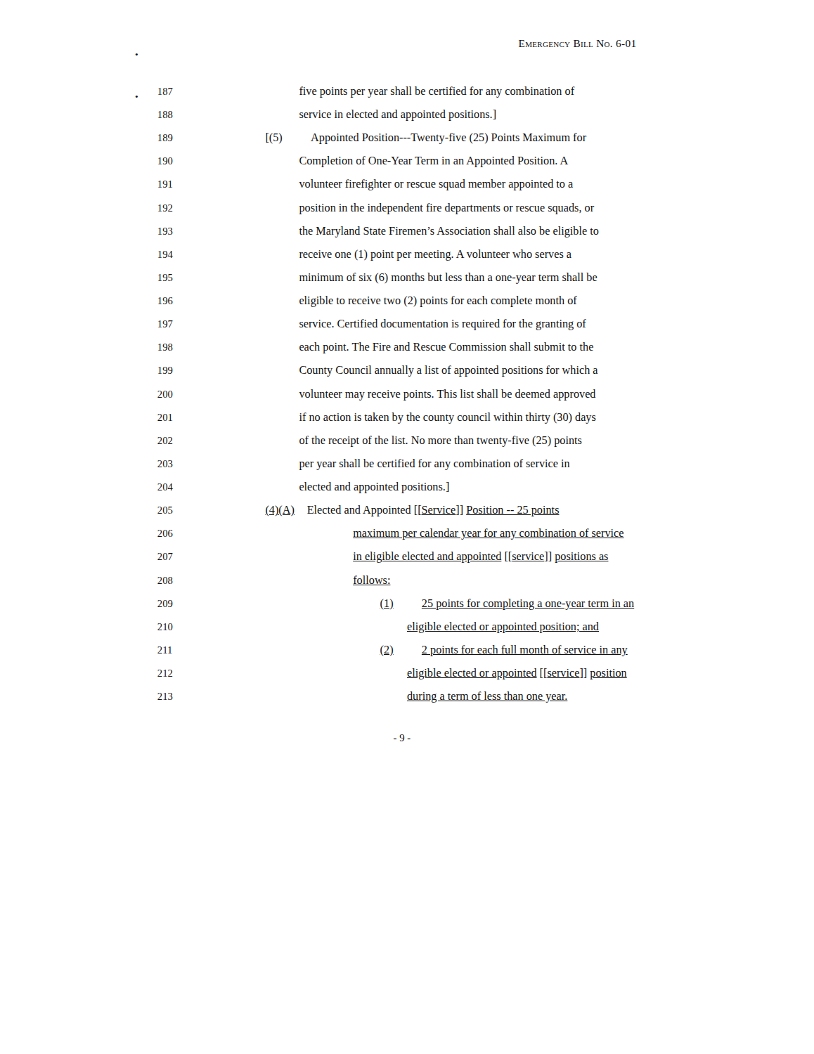•
•
Emergency Bill No. 6-01
| 187 | five points per year shall be certified for any combination of |
| 188 | service in elected and appointed positions.] |
| 189 | [(5) Appointed Position---Twenty-five (25) Points Maximum for |
| 190 | Completion of One-Year Term in an Appointed Position. A |
| 191 | volunteer firefighter or rescue squad member appointed to a |
| 192 | position in the independent fire departments or rescue squads, or |
| 193 | the Maryland State Firemen’s Association shall also be eligible to |
| 194 | receive one (1) point per meeting. A volunteer who serves a |
| 195 | minimum of six (6) months but less than a one-year term shall be |
| 196 | eligible to receive two (2) points for each complete month of |
| 197 | service. Certified documentation is required for the granting of |
| 198 | each point. The Fire and Rescue Commission shall submit to the |
| 199 | County Council annually a list of appointed positions for which a |
| 200 | volunteer may receive points. This list shall be deemed approved |
| 201 | if no action is taken by the county council within thirty (30) days |
| 202 | of the receipt of the list. No more than twenty-five (25) points |
| 203 | per year shall be certified for any combination of service in |
| 204 | elected and appointed positions.] |
| 205 | (4) (A) Elected and Appointed [[ Service ]] Position -- 25 points |
| 206 | maximum per calendar year for any combination of service |
| 207 | in eligible elected and appointed [[ service ]] positions as |
| 208 | follows: |
| 209 | (1) 25 points for completing a one-year term in an |
| 210 | eligible elected or appointed position; and |
| 211 | (2) 2 points for each full month of service in any |
| 212 | eligible elected or appointed [[ service ]] position |
| 213 | during a term of less than one year. |
- 9 -